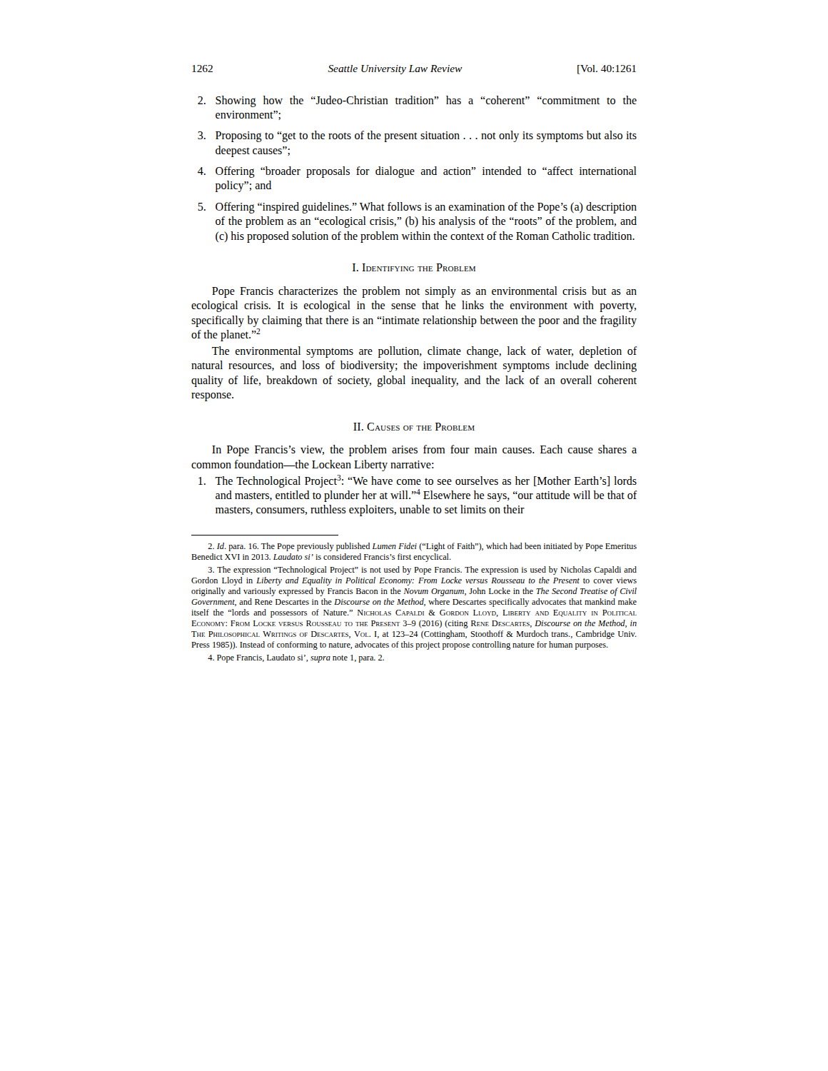1262 Seattle University Law Review [Vol. 40:1261
2. Showing how the “Judeo-Christian tradition” has a “coherent” “commitment to the environment”;
3. Proposing to “get to the roots of the present situation . . . not only its symptoms but also its deepest causes”;
4. Offering “broader proposals for dialogue and action” intended to “affect international policy”; and
5. Offering “inspired guidelines.” What follows is an examination of the Pope’s (a) description of the problem as an “ecological crisis,” (b) his analysis of the “roots” of the problem, and (c) his proposed solution of the problem within the context of the Roman Catholic tradition.
I. Identifying the Problem
Pope Francis characterizes the problem not simply as an environmental crisis but as an ecological crisis. It is ecological in the sense that he links the environment with poverty, specifically by claiming that there is an “intimate relationship between the poor and the fragility of the planet.”2
The environmental symptoms are pollution, climate change, lack of water, depletion of natural resources, and loss of biodiversity; the impoverishment symptoms include declining quality of life, breakdown of society, global inequality, and the lack of an overall coherent response.
II. Causes of the Problem
In Pope Francis’s view, the problem arises from four main causes. Each cause shares a common foundation—the Lockean Liberty narrative:
1. The Technological Project3: “We have come to see ourselves as her [Mother Earth’s] lords and masters, entitled to plunder her at will.”4 Elsewhere he says, “our attitude will be that of masters, consumers, ruthless exploiters, unable to set limits on their
2. Id. para. 16. The Pope previously published Lumen Fidei (“Light of Faith”), which had been initiated by Pope Emeritus Benedict XVI in 2013. Laudato si’ is considered Francis’s first encyclical.
3. The expression “Technological Project” is not used by Pope Francis. The expression is used by Nicholas Capaldi and Gordon Lloyd in Liberty and Equality in Political Economy: From Locke versus Rousseau to the Present to cover views originally and variously expressed by Francis Bacon in the Novum Organum, John Locke in the The Second Treatise of Civil Government, and Rene Descartes in the Discourse on the Method, where Descartes specifically advocates that mankind make itself the “lords and possessors of Nature.” Nicholas Capaldi & Gordon Lloyd, Liberty and Equality in Political Economy: From Locke versus Rousseau to the Present 3–9 (2016) (citing Rene Descartes, Discourse on the Method, in The Philosophical Writings of Descartes, Vol. I, at 123–24 (Cottingham, Stoothoff & Murdoch trans., Cambridge Univ. Press 1985)). Instead of conforming to nature, advocates of this project propose controlling nature for human purposes.
4. Pope Francis, Laudato si’, supra note 1, para. 2.